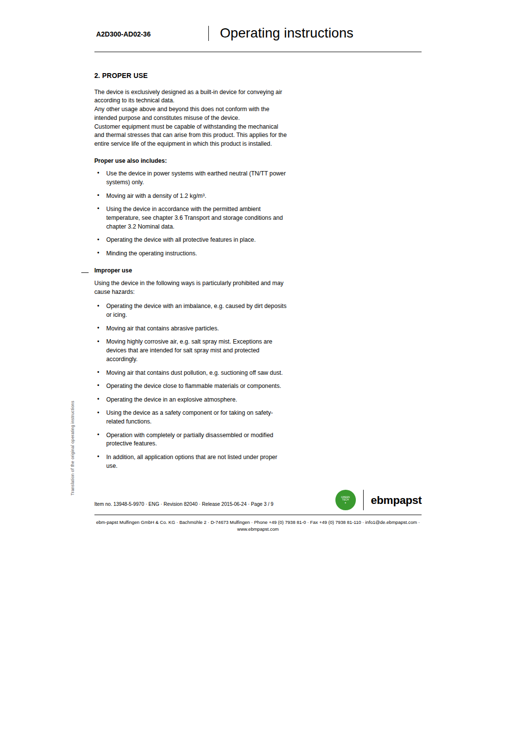A2D300-AD02-36
Operating instructions
Translation of the original operating instructions
2. PROPER USE
The device is exclusively designed as a built-in device for conveying air according to its technical data.
Any other usage above and beyond this does not conform with the intended purpose and constitutes misuse of the device.
Customer equipment must be capable of withstanding the mechanical and thermal stresses that can arise from this product. This applies for the entire service life of the equipment in which this product is installed.
Proper use also includes:
Use the device in power systems with earthed neutral (TN/TT power systems) only.
Moving air with a density of 1.2 kg/m³.
Using the device in accordance with the permitted ambient temperature, see chapter 3.6 Transport and storage conditions and chapter 3.2 Nominal data.
Operating the device with all protective features in place.
Minding the operating instructions.
Improper use
Using the device in the following ways is particularly prohibited and may cause hazards:
Operating the device with an imbalance, e.g. caused by dirt deposits or icing.
Moving air that contains abrasive particles.
Moving highly corrosive air, e.g. salt spray mist. Exceptions are devices that are intended for salt spray mist and protected accordingly.
Moving air that contains dust pollution, e.g. suctioning off saw dust.
Operating the device close to flammable materials or components.
Operating the device in an explosive atmosphere.
Using the device as a safety component or for taking on safety-related functions.
Operation with completely or partially disassembled or modified protective features.
In addition, all application options that are not listed under proper use.
Item no. 13948-5-9970 · ENG · Revision 82040 · Release 2015-06-24 · Page 3 / 9
GREEN TECH ●
ebm papst
ebm-papst Mulfingen GmbH & Co. KG · Bachmühle 2 · D-74673 Mulfingen · Phone +49 (0) 7938 81-0 · Fax +49 (0) 7938 81-110 · info1@de.ebmpapst.com · www.ebmpapst.com